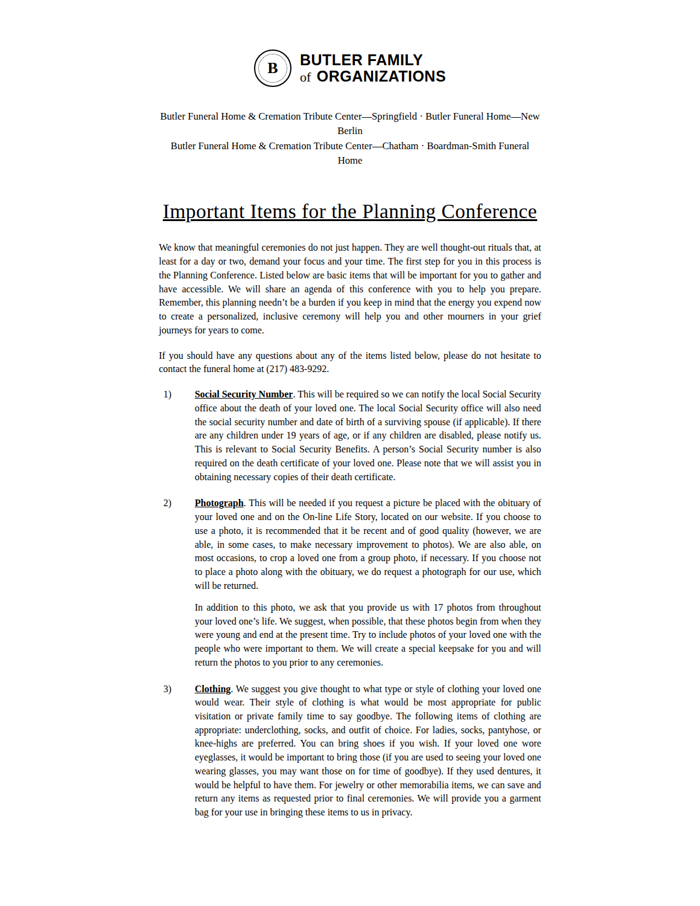B
BUTLER FAMILY
of ORGANIZATIONS
Butler Funeral Home & Cremation Tribute Center—Springfield · Butler Funeral Home—New Berlin
Butler Funeral Home & Cremation Tribute Center—Chatham · Boardman-Smith Funeral Home
Important Items for the Planning Conference
We know that meaningful ceremonies do not just happen. They are well thought-out rituals that, at least for a day or two, demand your focus and your time. The first step for you in this process is the Planning Conference. Listed below are basic items that will be important for you to gather and have accessible. We will share an agenda of this conference with you to help you prepare. Remember, this planning needn’t be a burden if you keep in mind that the energy you expend now to create a personalized, inclusive ceremony will help you and other mourners in your grief journeys for years to come.
If you should have any questions about any of the items listed below, please do not hesitate to contact the funeral home at (217) 483-9292.
Social Security Number. This will be required so we can notify the local Social Security office about the death of your loved one. The local Social Security office will also need the social security number and date of birth of a surviving spouse (if applicable). If there are any children under 19 years of age, or if any children are disabled, please notify us. This is relevant to Social Security Benefits. A person’s Social Security number is also required on the death certificate of your loved one. Please note that we will assist you in obtaining necessary copies of their death certificate.
Photograph. This will be needed if you request a picture be placed with the obituary of your loved one and on the On-line Life Story, located on our website. If you choose to use a photo, it is recommended that it be recent and of good quality (however, we are able, in some cases, to make necessary improvement to photos). We are also able, on most occasions, to crop a loved one from a group photo, if necessary. If you choose not to place a photo along with the obituary, we do request a photograph for our use, which will be returned.
In addition to this photo, we ask that you provide us with 17 photos from throughout your loved one’s life. We suggest, when possible, that these photos begin from when they were young and end at the present time. Try to include photos of your loved one with the people who were important to them. We will create a special keepsake for you and will return the photos to you prior to any ceremonies.
Clothing. We suggest you give thought to what type or style of clothing your loved one would wear. Their style of clothing is what would be most appropriate for public visitation or private family time to say goodbye. The following items of clothing are appropriate: underclothing, socks, and outfit of choice. For ladies, socks, pantyhose, or knee-highs are preferred. You can bring shoes if you wish. If your loved one wore eyeglasses, it would be important to bring those (if you are used to seeing your loved one wearing glasses, you may want those on for time of goodbye). If they used dentures, it would be helpful to have them. For jewelry or other memorabilia items, we can save and return any items as requested prior to final ceremonies. We will provide you a garment bag for your use in bringing these items to us in privacy.